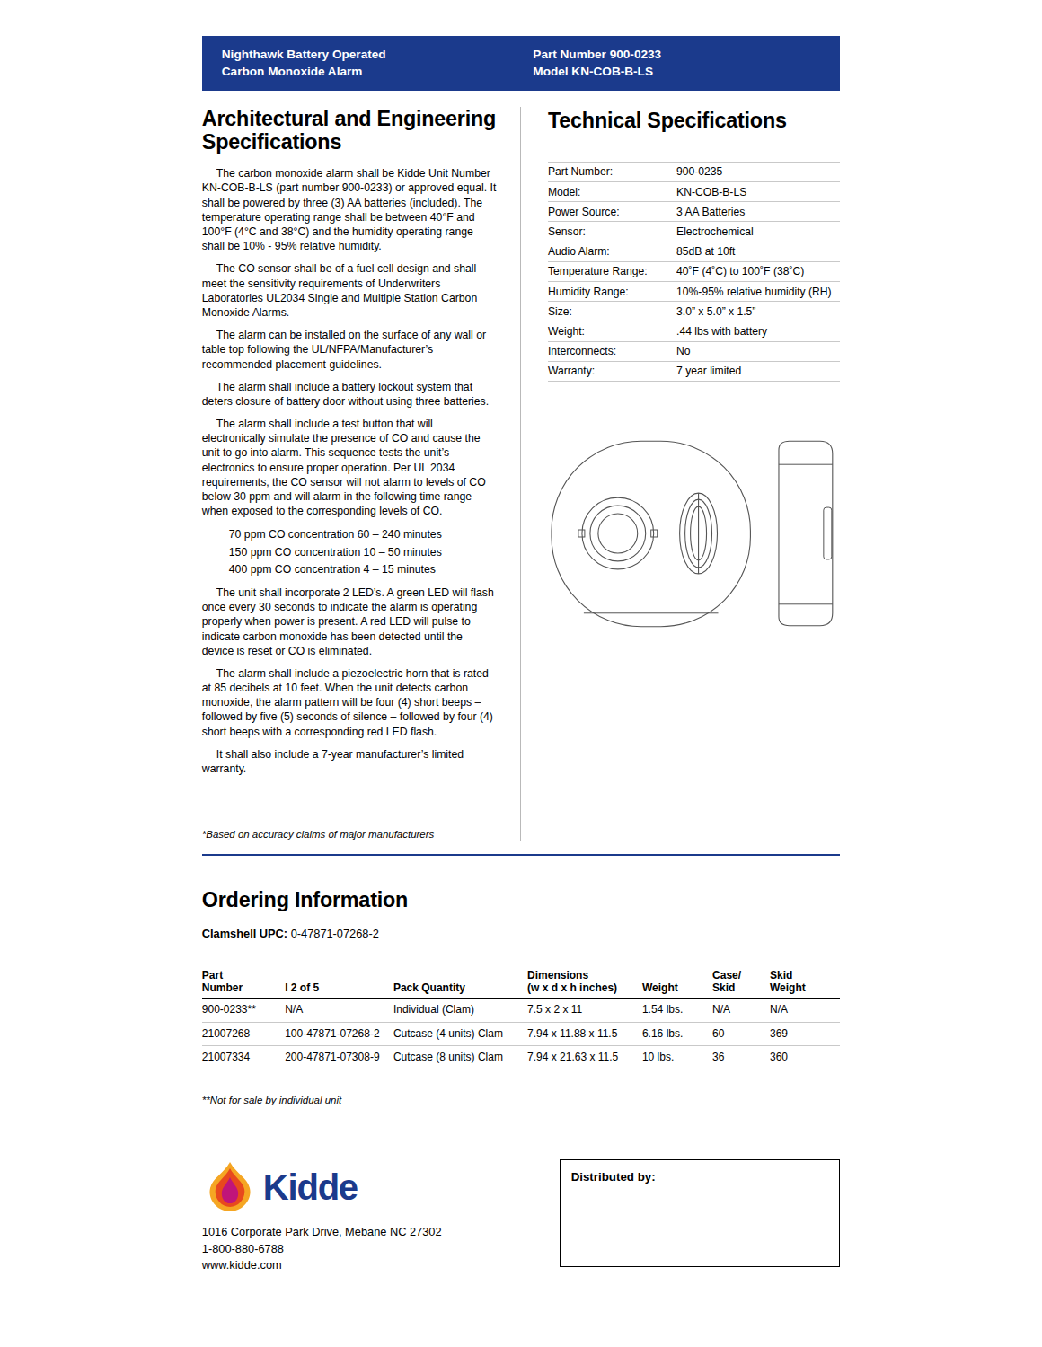Nighthawk Battery Operated
Carbon Monoxide Alarm
Part Number 900-0233
Model KN-COB-B-LS
Architectural and Engineering
Specifications
The carbon monoxide alarm shall be Kidde Unit Number KN-COB-B-LS (part number 900-0233) or approved equal. It shall be powered by three (3) AA batteries (included). The temperature operating range shall be between 40°F and 100°F (4°C and 38°C) and the humidity operating range shall be 10% - 95% relative humidity.
The CO sensor shall be of a fuel cell design and shall meet the sensitivity requirements of Underwriters Laboratories UL2034 Single and Multiple Station Carbon Monoxide Alarms.
The alarm can be installed on the surface of any wall or table top following the UL/NFPA/Manufacturer’s recommended placement guidelines.
The alarm shall include a battery lockout system that deters closure of battery door without using three batteries.
The alarm shall include a test button that will electronically simulate the presence of CO and cause the unit to go into alarm. This sequence tests the unit’s electronics to ensure proper operation. Per UL 2034 requirements, the CO sensor will not alarm to levels of CO below 30 ppm and will alarm in the following time range when exposed to the corresponding levels of CO.
70 ppm CO concentration 60 – 240 minutes
150 ppm CO concentration 10 – 50 minutes
400 ppm CO concentration 4 – 15 minutes
The unit shall incorporate 2 LED’s. A green LED will flash once every 30 seconds to indicate the alarm is operating properly when power is present. A red LED will pulse to indicate carbon monoxide has been detected until the device is reset or CO is eliminated.
The alarm shall include a piezoelectric horn that is rated at 85 decibels at 10 feet. When the unit detects carbon monoxide, the alarm pattern will be four (4) short beeps – followed by five (5) seconds of silence – followed by four (4) short beeps with a corresponding red LED flash.
It shall also include a 7-year manufacturer’s limited warranty.
*Based on accuracy claims of major manufacturers
Technical Specifications
| Part Number: | 900-0235 |
| Model: | KN-COB-B-LS |
| Power Source: | 3 AA Batteries |
| Sensor: | Electrochemical |
| Audio Alarm: | 85dB at 10ft |
| Temperature Range: | 40˚F (4˚C) to 100˚F (38˚C) |
| Humidity Range: | 10%-95% relative humidity (RH) |
| Size: | 3.0” x 5.0” x 1.5” |
| Weight: | .44 lbs with battery |
| Interconnects: | No |
| Warranty: | 7 year limited |
Ordering Information
Clamshell UPC: 0-47871-07268-2
| Part Number | I 2 of 5 | Pack Quantity | Dimensions (w x d x h inches) | Weight | Case/ Skid | Skid Weight |
| --- | --- | --- | --- | --- | --- | --- |
| 900-0233** | N/A | Individual (Clam) | 7.5 x 2 x 11 | 1.54 lbs. | N/A | N/A |
| 21007268 | 100-47871-07268-2 | Cutcase (4 units) Clam | 7.94 x 11.88 x 11.5 | 6.16 lbs. | 60 | 369 |
| 21007334 | 200-47871-07308-9 | Cutcase (8 units) Clam | 7.94 x 21.63 x 11.5 | 10 lbs. | 36 | 360 |
**Not for sale by individual unit
Kidde
1016 Corporate Park Drive, Mebane NC 27302
1-800-880-6788
www.kidde.com
Distributed by: